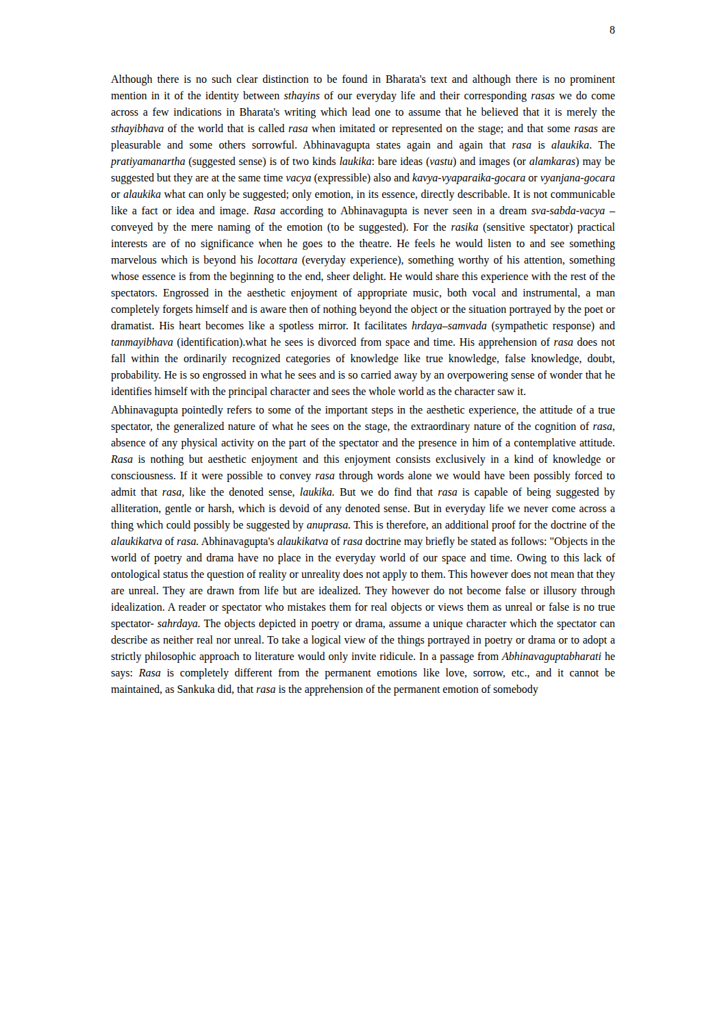8
Although there is no such clear distinction to be found in Bharata's text and although there is no prominent mention in it of the identity between sthayins of our everyday life and their corresponding rasas we do come across a few indications in Bharata's writing which lead one to assume that he believed that it is merely the sthayibhava of the world that is called rasa when imitated or represented on the stage; and that some rasas are pleasurable and some others sorrowful. Abhinavagupta states again and again that rasa is alaukika. The pratiyamanartha (suggested sense) is of two kinds laukika: bare ideas (vastu) and images (or alamkaras) may be suggested but they are at the same time vacya (expressible) also and kavya-vyaparaika-gocara or vyanjana-gocara or alaukika what can only be suggested; only emotion, in its essence, directly describable. It is not communicable like a fact or idea and image. Rasa according to Abhinavagupta is never seen in a dream sva-sabda-vacya – conveyed by the mere naming of the emotion (to be suggested). For the rasika (sensitive spectator) practical interests are of no significance when he goes to the theatre. He feels he would listen to and see something marvelous which is beyond his locottara (everyday experience), something worthy of his attention, something whose essence is from the beginning to the end, sheer delight. He would share this experience with the rest of the spectators. Engrossed in the aesthetic enjoyment of appropriate music, both vocal and instrumental, a man completely forgets himself and is aware then of nothing beyond the object or the situation portrayed by the poet or dramatist. His heart becomes like a spotless mirror. It facilitates hrdaya–samvada (sympathetic response) and tanmayibhava (identification).what he sees is divorced from space and time. His apprehension of rasa does not fall within the ordinarily recognized categories of knowledge like true knowledge, false knowledge, doubt, probability. He is so engrossed in what he sees and is so carried away by an overpowering sense of wonder that he identifies himself with the principal character and sees the whole world as the character saw it.
Abhinavagupta pointedly refers to some of the important steps in the aesthetic experience, the attitude of a true spectator, the generalized nature of what he sees on the stage, the extraordinary nature of the cognition of rasa, absence of any physical activity on the part of the spectator and the presence in him of a contemplative attitude. Rasa is nothing but aesthetic enjoyment and this enjoyment consists exclusively in a kind of knowledge or consciousness. If it were possible to convey rasa through words alone we would have been possibly forced to admit that rasa, like the denoted sense, laukika. But we do find that rasa is capable of being suggested by alliteration, gentle or harsh, which is devoid of any denoted sense. But in everyday life we never come across a thing which could possibly be suggested by anuprasa. This is therefore, an additional proof for the doctrine of the alaukikatva of rasa. Abhinavagupta's alaukikatva of rasa doctrine may briefly be stated as follows: "Objects in the world of poetry and drama have no place in the everyday world of our space and time. Owing to this lack of ontological status the question of reality or unreality does not apply to them. This however does not mean that they are unreal. They are drawn from life but are idealized. They however do not become false or illusory through idealization. A reader or spectator who mistakes them for real objects or views them as unreal or false is no true spectator- sahrdaya. The objects depicted in poetry or drama, assume a unique character which the spectator can describe as neither real nor unreal. To take a logical view of the things portrayed in poetry or drama or to adopt a strictly philosophic approach to literature would only invite ridicule. In a passage from Abhinavaguptabharati he says: Rasa is completely different from the permanent emotions like love, sorrow, etc., and it cannot be maintained, as Sankuka did, that rasa is the apprehension of the permanent emotion of somebody